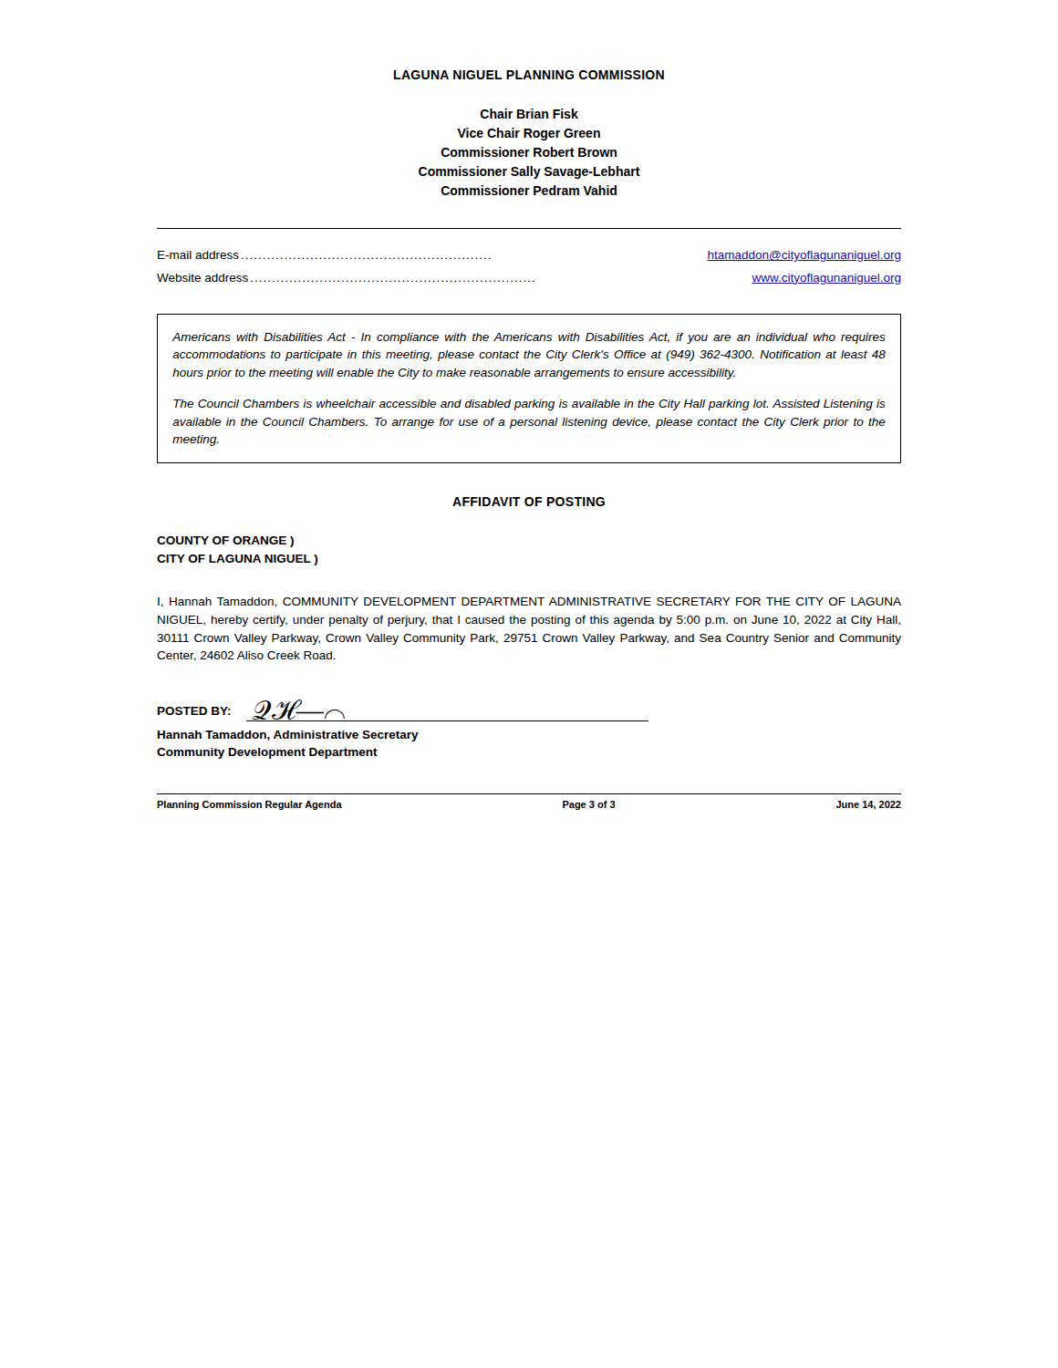LAGUNA NIGUEL PLANNING COMMISSION
Chair Brian Fisk
Vice Chair Roger Green
Commissioner Robert Brown
Commissioner Sally Savage-Lebhart
Commissioner Pedram Vahid
E-mail address .......................................................... htamaddon@cityoflagunaniguel.org
Website address .................................................................. www.cityoflagunaniguel.org
Americans with Disabilities Act - In compliance with the Americans with Disabilities Act, if you are an individual who requires accommodations to participate in this meeting, please contact the City Clerk's Office at (949) 362-4300. Notification at least 48 hours prior to the meeting will enable the City to make reasonable arrangements to ensure accessibility.
The Council Chambers is wheelchair accessible and disabled parking is available in the City Hall parking lot. Assisted Listening is available in the Council Chambers. To arrange for use of a personal listening device, please contact the City Clerk prior to the meeting.
AFFIDAVIT OF POSTING
COUNTY OF ORANGE )
CITY OF LAGUNA NIGUEL )
I, Hannah Tamaddon, COMMUNITY DEVELOPMENT DEPARTMENT ADMINISTRATIVE SECRETARY FOR THE CITY OF LAGUNA NIGUEL, hereby certify, under penalty of perjury, that I caused the posting of this agenda by 5:00 p.m. on June 10, 2022 at City Hall, 30111 Crown Valley Parkway, Crown Valley Community Park, 29751 Crown Valley Parkway, and Sea Country Senior and Community Center, 24602 Aliso Creek Road.
POSTED BY:
𝒬ℋ—⌒
Hannah Tamaddon, Administrative Secretary
Community Development Department
Planning Commission Regular Agenda Page 3 of 3 June 14, 2022